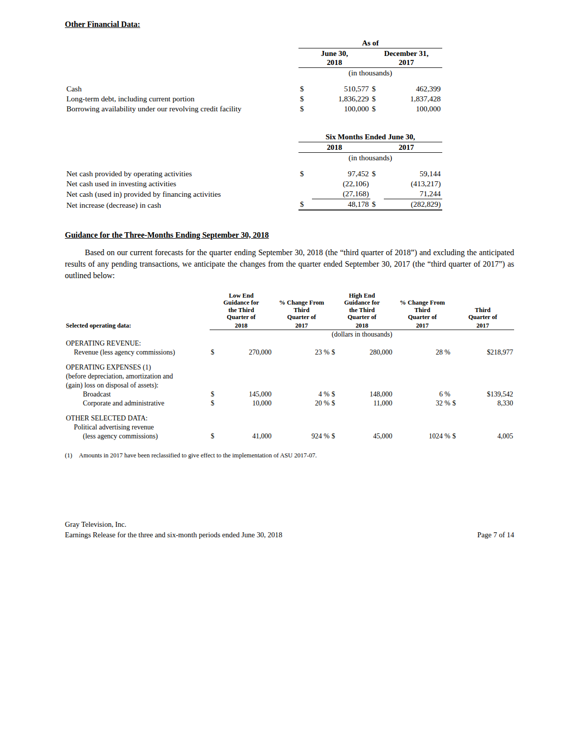Other Financial Data:
| | As of | |
| | June 30, 2018 | December 31, 2017 | |
| | (in thousands) | |
| Cash | $ | 510,577 | $ | 462,399 | |
| Long-term debt, including current portion | $ | 1,836,229 | $ | 1,837,428 | |
| Borrowing availability under our revolving credit facility | $ | 100,000 | $ | 100,000 | |
| | Six Months Ended June 30, | |
| | 2018 | 2017 | |
| | (in thousands) | |
| Net cash provided by operating activities | $ | 97,452 | $ | 59,144 | |
| Net cash used in investing activities | | (22,106) | | (413,217) | |
| Net cash (used in) provided by financing activities | | (27,168) | | 71,244 | |
| Net increase (decrease) in cash | $ | 48,178 | $ | (282,829) | |
Guidance for the Three-Months Ending September 30, 2018
Based on our current forecasts for the quarter ending September 30, 2018 (the “third quarter of 2018”) and excluding the anticipated results of any pending transactions, we anticipate the changes from the quarter ended September 30, 2017 (the “third quarter of 2017”) as outlined below:
| | Low End Guidance for the Third Quarter of | % Change From Third Quarter of | High End Guidance for the Third Quarter of | % Change From Third Quarter of | Third Quarter of |
| Selected operating data: | 2018 | 2017 | 2018 | 2017 | 2017 |
| | (dollars in thousands) |
| OPERATING REVENUE: | |
| Revenue (less agency commissions) | $ | 270,000 | 23 % | $ | 280,000 | 28 % | | $218,977 |
| OPERATING EXPENSES (1) | |
| (before depreciation, amortization and | |
| (gain) loss on disposal of assets): | |
| Broadcast | $ | 145,000 | 4 % | $ | 148,000 | 6 % | | $139,542 |
| Corporate and administrative | $ | 10,000 | 20 % | $ | 11,000 | 32 % | $ | 8,330 |
| OTHER SELECTED DATA: | |
| Political advertising revenue | |
| (less agency commissions) | $ | 41,000 | 924 % | $ | 45,000 | 1024 % | $ | 4,005 |
(1) Amounts in 2017 have been reclassified to give effect to the implementation of ASU 2017-07.
Gray Television, Inc.
Earnings Release for the three and six-month periods ended June 30, 2018 Page 7 of 14